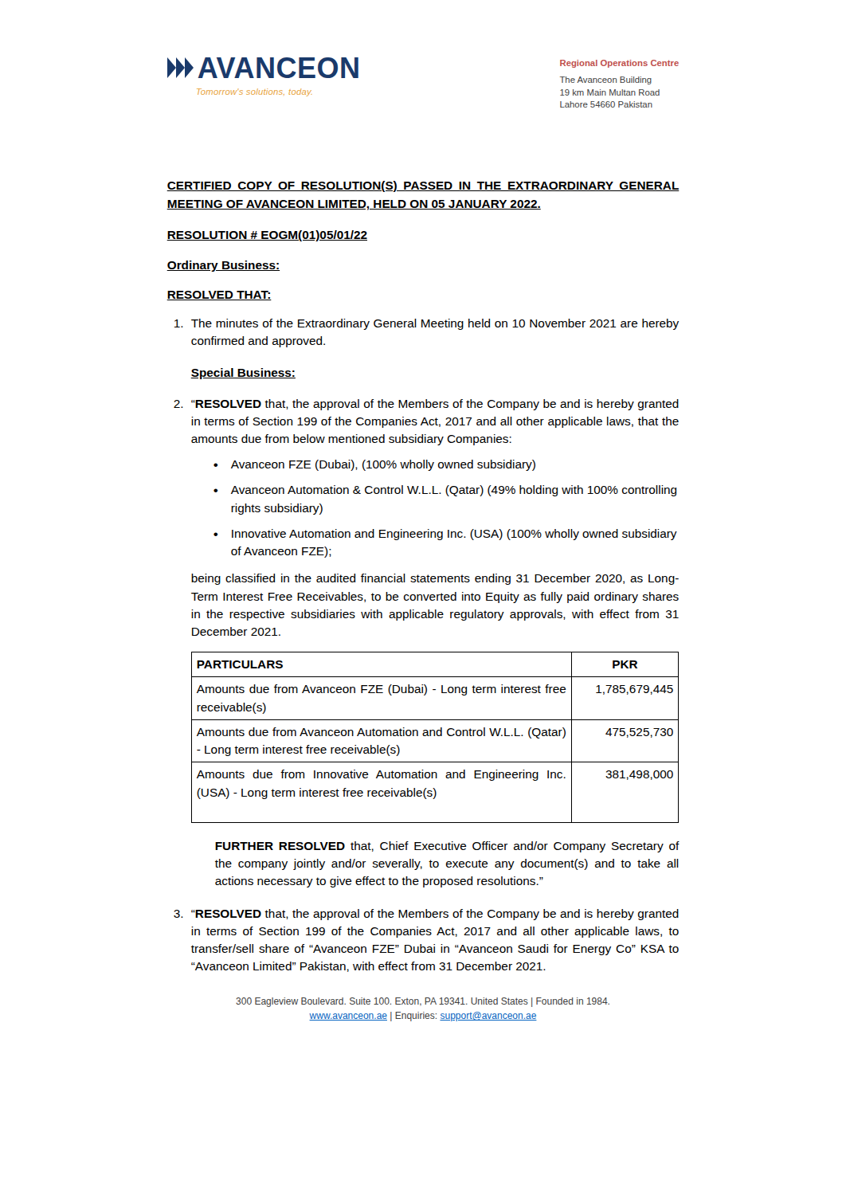AVANCEON
Tomorrow's solutions, today.
Regional Operations Centre
The Avanceon Building
19 km Main Multan Road
Lahore 54660 Pakistan
CERTIFIED COPY OF RESOLUTION(S) PASSED IN THE EXTRAORDINARY GENERAL MEETING OF AVANCEON LIMITED, HELD ON 05 JANUARY 2022.
RESOLUTION # EOGM(01)05/01/22
Ordinary Business:
RESOLVED THAT:
The minutes of the Extraordinary General Meeting held on 10 November 2021 are hereby confirmed and approved.
Special Business:
“RESOLVED that, the approval of the Members of the Company be and is hereby granted in terms of Section 199 of the Companies Act, 2017 and all other applicable laws, that the amounts due from below mentioned subsidiary Companies:
Avanceon FZE (Dubai), (100% wholly owned subsidiary)
Avanceon Automation & Control W.L.L. (Qatar) (49% holding with 100% controlling rights subsidiary)
Innovative Automation and Engineering Inc. (USA) (100% wholly owned subsidiary of Avanceon FZE);
being classified in the audited financial statements ending 31 December 2020, as Long-Term Interest Free Receivables, to be converted into Equity as fully paid ordinary shares in the respective subsidiaries with applicable regulatory approvals, with effect from 31 December 2021.
| PARTICULARS | PKR |
| --- | --- |
| Amounts due from Avanceon FZE (Dubai) - Long term interest free receivable(s) | 1,785,679,445 |
| Amounts due from Avanceon Automation and Control W.L.L. (Qatar) - Long term interest free receivable(s) | 475,525,730 |
| Amounts due from Innovative Automation and Engineering Inc. (USA) - Long term interest free receivable(s) | 381,498,000 |
FURTHER RESOLVED that, Chief Executive Officer and/or Company Secretary of the company jointly and/or severally, to execute any document(s) and to take all actions necessary to give effect to the proposed resolutions.”
“RESOLVED that, the approval of the Members of the Company be and is hereby granted in terms of Section 199 of the Companies Act, 2017 and all other applicable laws, to transfer/sell share of “Avanceon FZE” Dubai in “Avanceon Saudi for Energy Co” KSA to “Avanceon Limited” Pakistan, with effect from 31 December 2021.
300 Eagleview Boulevard. Suite 100. Exton, PA 19341. United States | Founded in 1984.
www.avanceon.ae | Enquiries: support@avanceon.ae